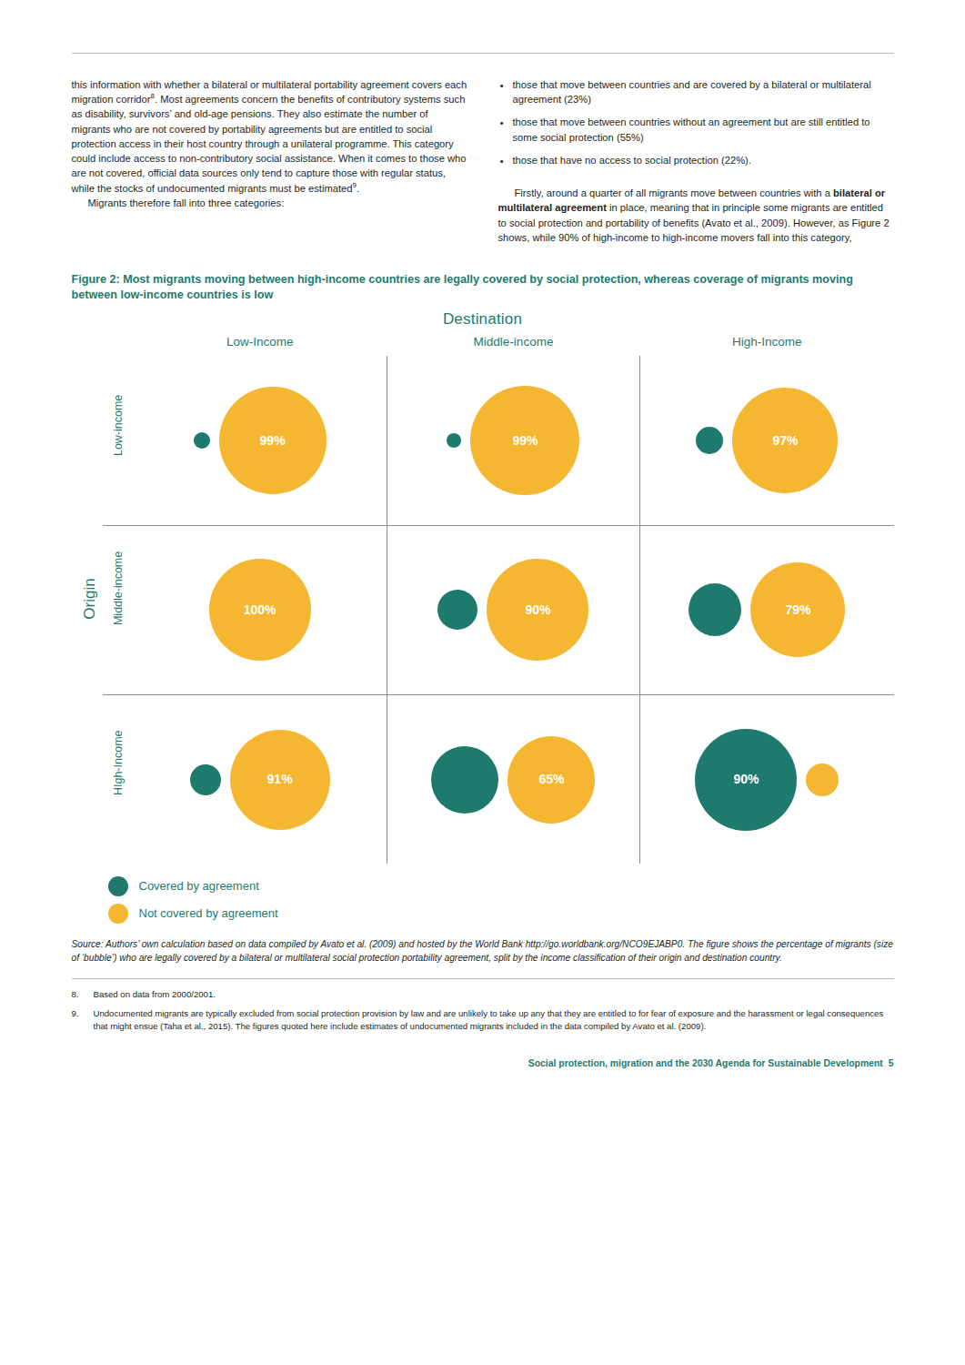this information with whether a bilateral or multilateral portability agreement covers each migration corridor8. Most agreements concern the benefits of contributory systems such as disability, survivors’ and old-age pensions. They also estimate the number of migrants who are not covered by portability agreements but are entitled to social protection access in their host country through a unilateral programme. This category could include access to non-contributory social assistance. When it comes to those who are not covered, official data sources only tend to capture those with regular status, while the stocks of undocumented migrants must be estimated9.
Migrants therefore fall into three categories:
those that move between countries and are covered by a bilateral or multilateral agreement (23%)
those that move between countries without an agreement but are still entitled to some social protection (55%)
those that have no access to social protection (22%).
Firstly, around a quarter of all migrants move between countries with a bilateral or multilateral agreement in place, meaning that in principle some migrants are entitled to social protection and portability of benefits (Avato et al., 2009). However, as Figure 2 shows, while 90% of high-income to high-income movers fall into this category,
Figure 2: Most migrants moving between high-income countries are legally covered by social protection, whereas coverage of migrants moving between low-income countries is low
Destination
Origin
Low-Income
Middle-income
High-Income
| Low-income | 99% | 99% | 97% |
| Middle-income | 100% | 90% | 79% |
| HIgh-Income | 91% | 65% | 90% |
Covered by agreement
Not covered by agreement
Source: Authors’ own calculation based on data compiled by Avato et al. (2009) and hosted by the World Bank http://go.worldbank.org/NCO9EJABP0. The figure shows the percentage of migrants (size of ‘bubble’) who are legally covered by a bilateral or multilateral social protection portability agreement, split by the income classification of their origin and destination country.
8.
Based on data from 2000/2001.
9.
Undocumented migrants are typically excluded from social protection provision by law and are unlikely to take up any that they are entitled to for fear of exposure and the harassment or legal consequences that might ensue (Taha et al., 2015). The figures quoted here include estimates of undocumented migrants included in the data compiled by Avato et al. (2009).
Social protection, migration and the 2030 Agenda for Sustainable Development5